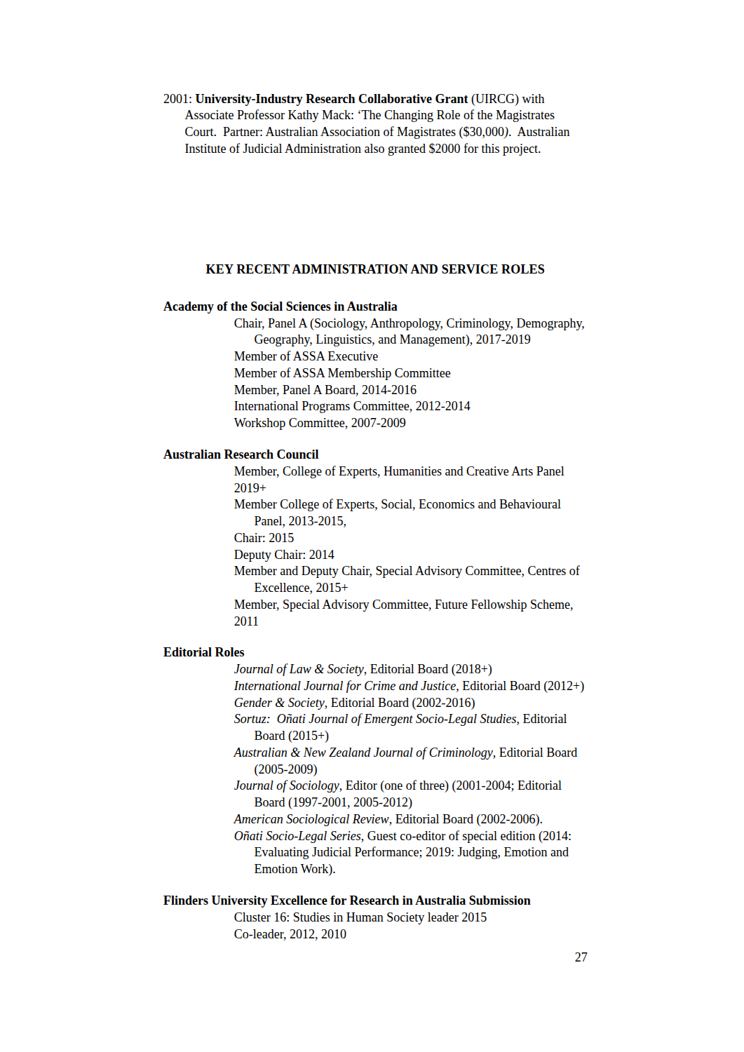2001: University-Industry Research Collaborative Grant (UIRCG) with Associate Professor Kathy Mack: ‘The Changing Role of the Magistrates Court. Partner: Australian Association of Magistrates ($30,000). Australian Institute of Judicial Administration also granted $2000 for this project.
KEY RECENT ADMINISTRATION AND SERVICE ROLES
Academy of the Social Sciences in Australia
Chair, Panel A (Sociology, Anthropology, Criminology, Demography, Geography, Linguistics, and Management), 2017-2019
Member of ASSA Executive
Member of ASSA Membership Committee
Member, Panel A Board, 2014-2016
International Programs Committee, 2012-2014
Workshop Committee, 2007-2009
Australian Research Council
Member, College of Experts, Humanities and Creative Arts Panel 2019+
Member College of Experts, Social, Economics and Behavioural Panel, 2013-2015,
Chair: 2015
Deputy Chair: 2014
Member and Deputy Chair, Special Advisory Committee, Centres of Excellence, 2015+
Member, Special Advisory Committee, Future Fellowship Scheme, 2011
Editorial Roles
Journal of Law & Society, Editorial Board (2018+)
International Journal for Crime and Justice, Editorial Board (2012+)
Gender & Society, Editorial Board (2002-2016)
Sortuz: Oñati Journal of Emergent Socio-Legal Studies, Editorial Board (2015+)
Australian & New Zealand Journal of Criminology, Editorial Board (2005-2009)
Journal of Sociology, Editor (one of three) (2001-2004; Editorial Board (1997-2001, 2005-2012)
American Sociological Review, Editorial Board (2002-2006).
Oñati Socio-Legal Series, Guest co-editor of special edition (2014: Evaluating Judicial Performance; 2019: Judging, Emotion and Emotion Work).
Flinders University Excellence for Research in Australia Submission
Cluster 16: Studies in Human Society leader 2015
Co-leader, 2012, 2010
27